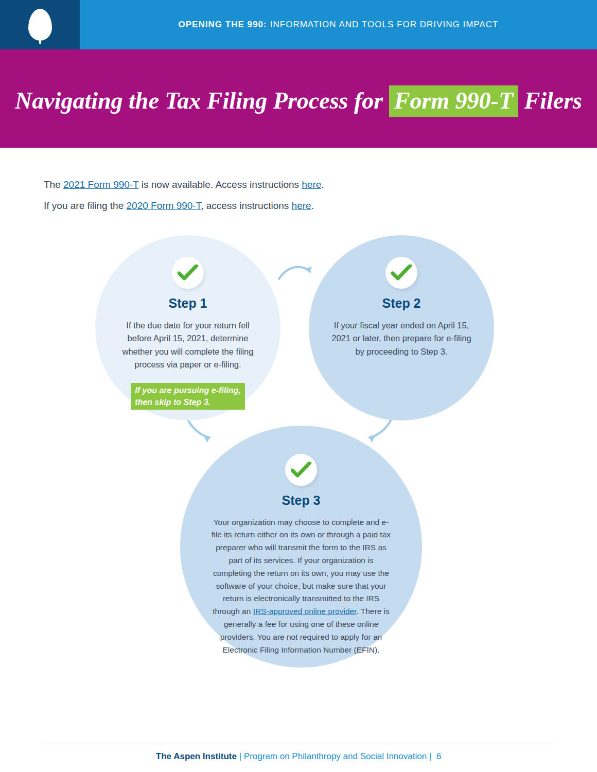OPENING THE 990: INFORMATION AND TOOLS FOR DRIVING IMPACT
Navigating the Tax Filing Process for Form 990-T Filers
The 2021 Form 990-T is now available. Access instructions here.
If you are filing the 2020 Form 990-T, access instructions here.
Step 1
If the due date for your return fell before April 15, 2021, determine whether you will complete the filing process via paper or e-filing.
If you are pursuing e-filing,
then skip to Step 3.
Step 2
If your fiscal year ended on April 15, 2021 or later, then prepare for e-filing by proceeding to Step 3.
Step 3
Your organization may choose to complete and e-file its return either on its own or through a paid tax preparer who will transmit the form to the IRS as part of its services. If your organization is completing the return on its own, you may use the software of your choice, but make sure that your return is electronically transmitted to the IRS through an IRS-approved online provider. There is generally a fee for using one of these online providers. You are not required to apply for an Electronic Filing Information Number (EFIN).
The Aspen Institute | Program on Philanthropy and Social Innovation | 6